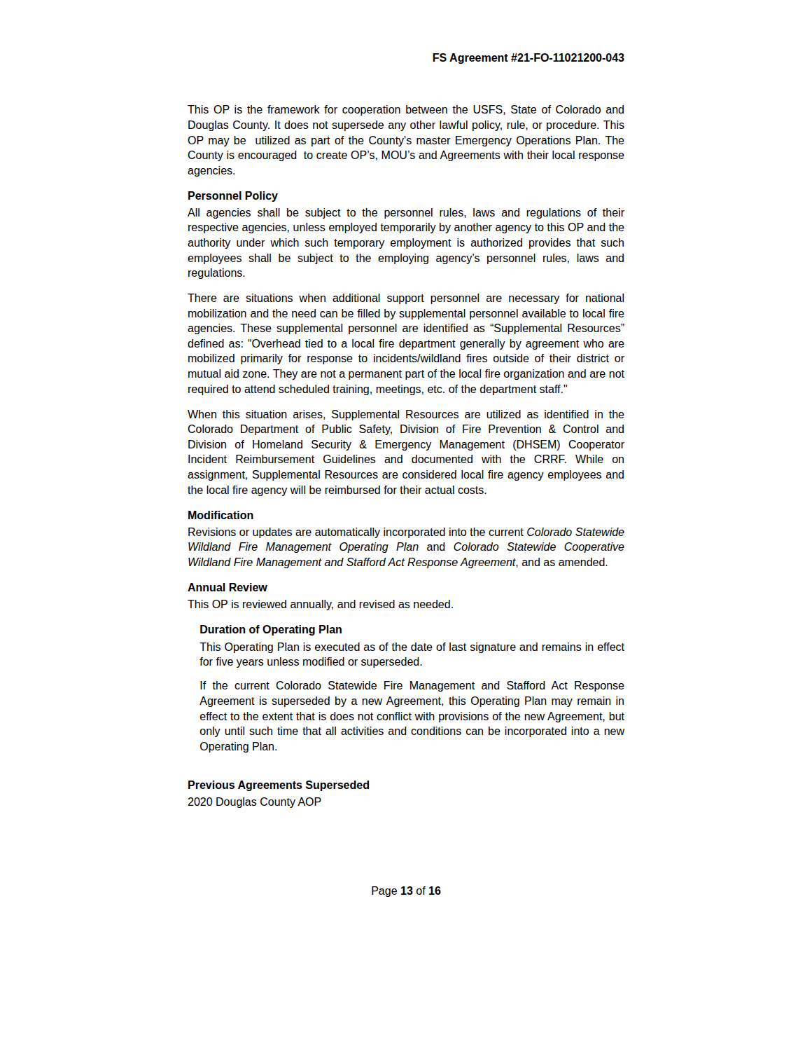FS Agreement #21-FO-11021200-043
This OP is the framework for cooperation between the USFS, State of Colorado and Douglas County. It does not supersede any other lawful policy, rule, or procedure. This OP may be utilized as part of the County's master Emergency Operations Plan. The County is encouraged to create OP’s, MOU’s and Agreements with their local response agencies.
Personnel Policy
All agencies shall be subject to the personnel rules, laws and regulations of their respective agencies, unless employed temporarily by another agency to this OP and the authority under which such temporary employment is authorized provides that such employees shall be subject to the employing agency’s personnel rules, laws and regulations.
There are situations when additional support personnel are necessary for national mobilization and the need can be filled by supplemental personnel available to local fire agencies. These supplemental personnel are identified as “Supplemental Resources” defined as: “Overhead tied to a local fire department generally by agreement who are mobilized primarily for response to incidents/wildland fires outside of their district or mutual aid zone. They are not a permanent part of the local fire organization and are not required to attend scheduled training, meetings, etc. of the department staff."
When this situation arises, Supplemental Resources are utilized as identified in the Colorado Department of Public Safety, Division of Fire Prevention & Control and Division of Homeland Security & Emergency Management (DHSEM) Cooperator Incident Reimbursement Guidelines and documented with the CRRF. While on assignment, Supplemental Resources are considered local fire agency employees and the local fire agency will be reimbursed for their actual costs.
Modification
Revisions or updates are automatically incorporated into the current Colorado Statewide Wildland Fire Management Operating Plan and Colorado Statewide Cooperative Wildland Fire Management and Stafford Act Response Agreement, and as amended.
Annual Review
This OP is reviewed annually, and revised as needed.
Duration of Operating Plan
This Operating Plan is executed as of the date of last signature and remains in effect for five years unless modified or superseded.
If the current Colorado Statewide Fire Management and Stafford Act Response Agreement is superseded by a new Agreement, this Operating Plan may remain in effect to the extent that is does not conflict with provisions of the new Agreement, but only until such time that all activities and conditions can be incorporated into a new Operating Plan.
Previous Agreements Superseded
2020 Douglas County AOP
Page 13 of 16